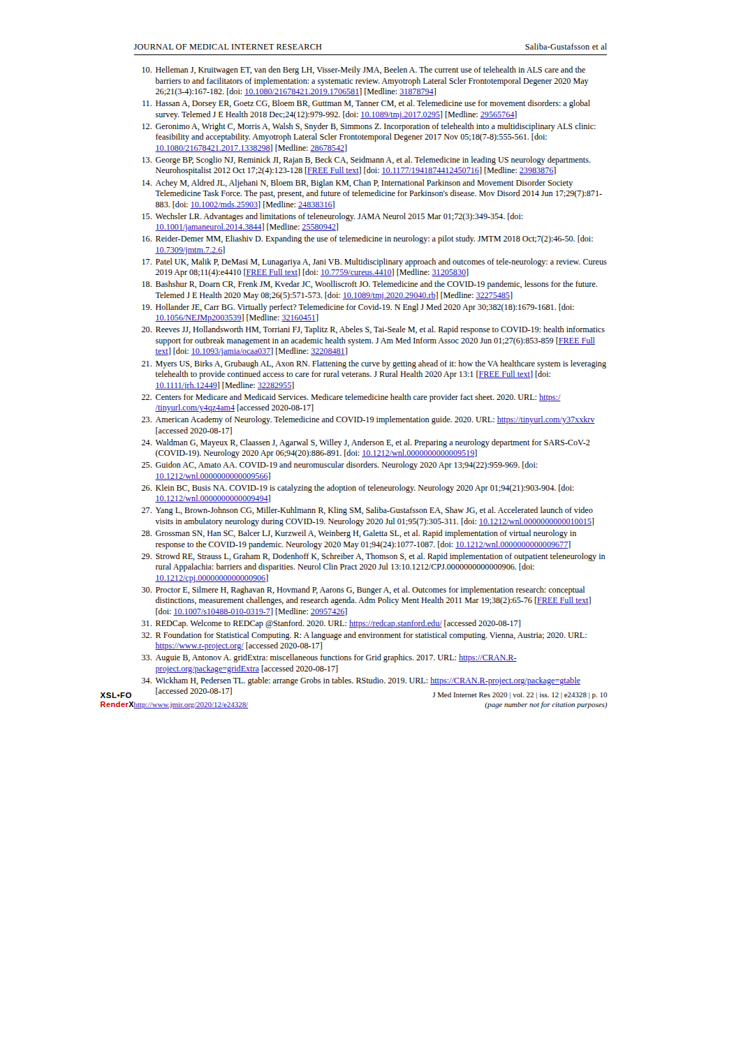Journal of Medical Internet Research
Saliba-Gustafsson et al
10. Helleman J, Kruitwagen ET, van den Berg LH, Visser-Meily JMA, Beelen A. The current use of telehealth in ALS care and the barriers to and facilitators of implementation: a systematic review. Amyotroph Lateral Scler Frontotemporal Degener 2020 May 26;21(3-4):167-182. [doi: 10.1080/21678421.2019.1706581] [Medline: 31878794]
11. Hassan A, Dorsey ER, Goetz CG, Bloem BR, Guttman M, Tanner CM, et al. Telemedicine use for movement disorders: a global survey. Telemed J E Health 2018 Dec;24(12):979-992. [doi: 10.1089/tmj.2017.0295] [Medline: 29565764]
12. Geronimo A, Wright C, Morris A, Walsh S, Snyder B, Simmons Z. Incorporation of telehealth into a multidisciplinary ALS clinic: feasibility and acceptability. Amyotroph Lateral Scler Frontotemporal Degener 2017 Nov 05;18(7-8):555-561. [doi: 10.1080/21678421.2017.1338298] [Medline: 28678542]
13. George BP, Scoglio NJ, Reminick JI, Rajan B, Beck CA, Seidmann A, et al. Telemedicine in leading US neurology departments. Neurohospitalist 2012 Oct 17;2(4):123-128 [FREE Full text] [doi: 10.1177/1941874412450716] [Medline: 23983876]
14. Achey M, Aldred JL, Aljehani N, Bloem BR, Biglan KM, Chan P, International Parkinson and Movement Disorder Society Telemedicine Task Force. The past, present, and future of telemedicine for Parkinson's disease. Mov Disord 2014 Jun 17;29(7):871-883. [doi: 10.1002/mds.25903] [Medline: 24838316]
15. Wechsler LR. Advantages and limitations of teleneurology. JAMA Neurol 2015 Mar 01;72(3):349-354. [doi: 10.1001/jamaneurol.2014.3844] [Medline: 25580942]
16. Reider-Demer MM, Eliashiv D. Expanding the use of telemedicine in neurology: a pilot study. JMTM 2018 Oct;7(2):46-50. [doi: 10.7309/jmtm.7.2.6]
17. Patel UK, Malik P, DeMasi M, Lunagariya A, Jani VB. Multidisciplinary approach and outcomes of tele-neurology: a review. Cureus 2019 Apr 08;11(4):e4410 [FREE Full text] [doi: 10.7759/cureus.4410] [Medline: 31205830]
18. Bashshur R, Doarn CR, Frenk JM, Kvedar JC, Woolliscroft JO. Telemedicine and the COVID-19 pandemic, lessons for the future. Telemed J E Health 2020 May 08;26(5):571-573. [doi: 10.1089/tmj.2020.29040.rb] [Medline: 32275485]
19. Hollander JE, Carr BG. Virtually perfect? Telemedicine for Covid-19. N Engl J Med 2020 Apr 30;382(18):1679-1681. [doi: 10.1056/NEJMp2003539] [Medline: 32160451]
20. Reeves JJ, Hollandsworth HM, Torriani FJ, Taplitz R, Abeles S, Tai-Seale M, et al. Rapid response to COVID-19: health informatics support for outbreak management in an academic health system. J Am Med Inform Assoc 2020 Jun 01;27(6):853-859 [FREE Full text] [doi: 10.1093/jamia/ocaa037] [Medline: 32208481]
21. Myers US, Birks A, Grubaugh AL, Axon RN. Flattening the curve by getting ahead of it: how the VA healthcare system is leveraging telehealth to provide continued access to care for rural veterans. J Rural Health 2020 Apr 13:1 [FREE Full text] [doi: 10.1111/jrh.12449] [Medline: 32282955]
22. Centers for Medicare and Medicaid Services. Medicare telemedicine health care provider fact sheet. 2020. URL: https://tinyurl.com/y4qz4am4 [accessed 2020-08-17]
23. American Academy of Neurology. Telemedicine and COVID-19 implementation guide. 2020. URL: https://tinyurl.com/y37xxkrv [accessed 2020-08-17]
24. Waldman G, Mayeux R, Claassen J, Agarwal S, Willey J, Anderson E, et al. Preparing a neurology department for SARS-CoV-2 (COVID-19). Neurology 2020 Apr 06;94(20):886-891. [doi: 10.1212/wnl.0000000000009519]
25. Guidon AC, Amato AA. COVID-19 and neuromuscular disorders. Neurology 2020 Apr 13;94(22):959-969. [doi: 10.1212/wnl.0000000000009566]
26. Klein BC, Busis NA. COVID-19 is catalyzing the adoption of teleneurology. Neurology 2020 Apr 01;94(21):903-904. [doi: 10.1212/wnl.0000000000009494]
27. Yang L, Brown-Johnson CG, Miller-Kuhlmann R, Kling SM, Saliba-Gustafsson EA, Shaw JG, et al. Accelerated launch of video visits in ambulatory neurology during COVID-19. Neurology 2020 Jul 01;95(7):305-311. [doi: 10.1212/wnl.0000000000010015]
28. Grossman SN, Han SC, Balcer LJ, Kurzweil A, Weinberg H, Galetta SL, et al. Rapid implementation of virtual neurology in response to the COVID-19 pandemic. Neurology 2020 May 01;94(24):1077-1087. [doi: 10.1212/wnl.0000000000009677]
29. Strowd RE, Strauss L, Graham R, Dodenhoff K, Schreiber A, Thomson S, et al. Rapid implementation of outpatient teleneurology in rural Appalachia: barriers and disparities. Neurol Clin Pract 2020 Jul 13:10.1212/CPJ.0000000000000906. [doi: 10.1212/cpj.0000000000000906]
30. Proctor E, Silmere H, Raghavan R, Hovmand P, Aarons G, Bunger A, et al. Outcomes for implementation research: conceptual distinctions, measurement challenges, and research agenda. Adm Policy Ment Health 2011 Mar 19;38(2):65-76 [FREE Full text] [doi: 10.1007/s10488-010-0319-7] [Medline: 20957426]
31. REDCap. Welcome to REDCap @Stanford. 2020. URL: https://redcap.stanford.edu/ [accessed 2020-08-17]
32. R Foundation for Statistical Computing. R: A language and environment for statistical computing. Vienna, Austria; 2020. URL: https://www.r-project.org/ [accessed 2020-08-17]
33. Auguie B, Antonov A. gridExtra: miscellaneous functions for Grid graphics. 2017. URL: https://CRAN.R-project.org/package=gridExtra [accessed 2020-08-17]
34. Wickham H, Pedersen TL. gtable: arrange Grobs in tables. RStudio. 2019. URL: https://CRAN.R-project.org/package=gtable [accessed 2020-08-17]
http://www.jmir.org/2020/12/e24328/
J Med Internet Res 2020 | vol. 22 | iss. 12 | e24328 | p. 10
(page number not for citation purposes)
XSL•FO
Render X